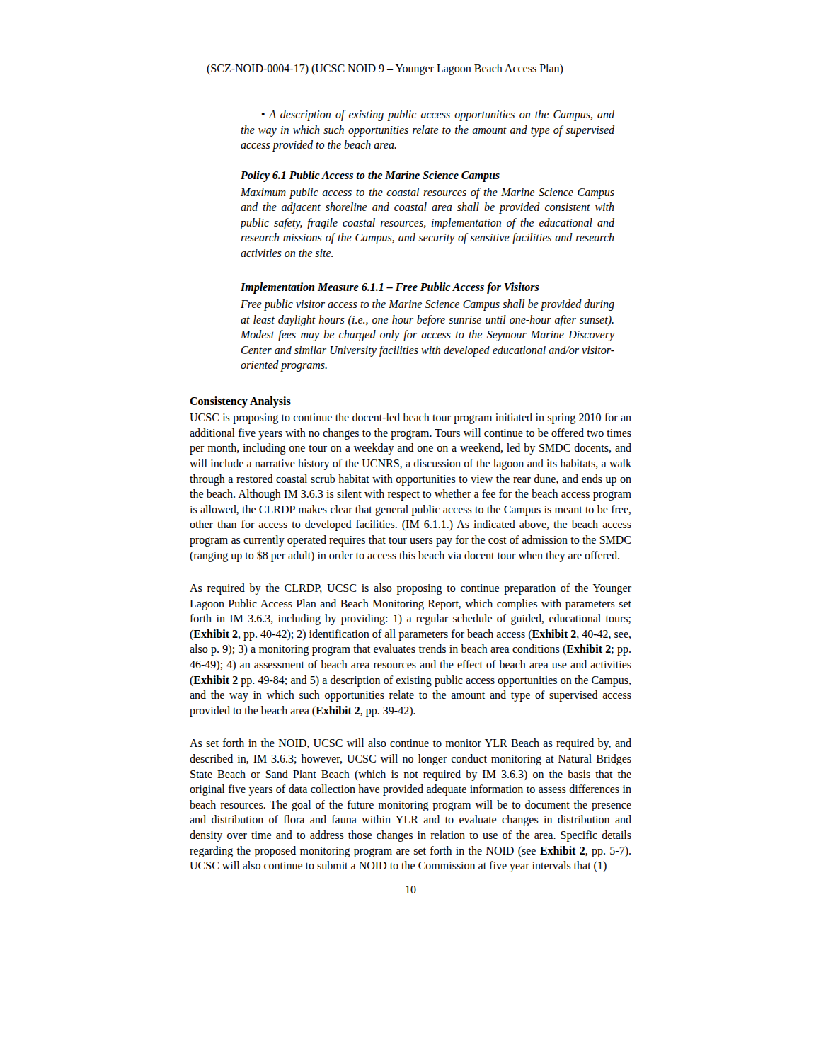(SCZ-NOID-0004-17) (UCSC NOID 9 – Younger Lagoon Beach Access Plan)
• A description of existing public access opportunities on the Campus, and the way in which such opportunities relate to the amount and type of supervised access provided to the beach area.
Policy 6.1 Public Access to the Marine Science Campus
Maximum public access to the coastal resources of the Marine Science Campus and the adjacent shoreline and coastal area shall be provided consistent with public safety, fragile coastal resources, implementation of the educational and research missions of the Campus, and security of sensitive facilities and research activities on the site.
Implementation Measure 6.1.1 – Free Public Access for Visitors
Free public visitor access to the Marine Science Campus shall be provided during at least daylight hours (i.e., one hour before sunrise until one-hour after sunset). Modest fees may be charged only for access to the Seymour Marine Discovery Center and similar University facilities with developed educational and/or visitor-oriented programs.
Consistency Analysis
UCSC is proposing to continue the docent-led beach tour program initiated in spring 2010 for an additional five years with no changes to the program. Tours will continue to be offered two times per month, including one tour on a weekday and one on a weekend, led by SMDC docents, and will include a narrative history of the UCNRS, a discussion of the lagoon and its habitats, a walk through a restored coastal scrub habitat with opportunities to view the rear dune, and ends up on the beach. Although IM 3.6.3 is silent with respect to whether a fee for the beach access program is allowed, the CLRDP makes clear that general public access to the Campus is meant to be free, other than for access to developed facilities. (IM 6.1.1.) As indicated above, the beach access program as currently operated requires that tour users pay for the cost of admission to the SMDC (ranging up to $8 per adult) in order to access this beach via docent tour when they are offered.
As required by the CLRDP, UCSC is also proposing to continue preparation of the Younger Lagoon Public Access Plan and Beach Monitoring Report, which complies with parameters set forth in IM 3.6.3, including by providing: 1) a regular schedule of guided, educational tours; (Exhibit 2, pp. 40-42); 2) identification of all parameters for beach access (Exhibit 2, 40-42, see, also p. 9); 3) a monitoring program that evaluates trends in beach area conditions (Exhibit 2; pp. 46-49); 4) an assessment of beach area resources and the effect of beach area use and activities (Exhibit 2 pp. 49-84; and 5) a description of existing public access opportunities on the Campus, and the way in which such opportunities relate to the amount and type of supervised access provided to the beach area (Exhibit 2, pp. 39-42).
As set forth in the NOID, UCSC will also continue to monitor YLR Beach as required by, and described in, IM 3.6.3; however, UCSC will no longer conduct monitoring at Natural Bridges State Beach or Sand Plant Beach (which is not required by IM 3.6.3) on the basis that the original five years of data collection have provided adequate information to assess differences in beach resources. The goal of the future monitoring program will be to document the presence and distribution of flora and fauna within YLR and to evaluate changes in distribution and density over time and to address those changes in relation to use of the area. Specific details regarding the proposed monitoring program are set forth in the NOID (see Exhibit 2, pp. 5-7). UCSC will also continue to submit a NOID to the Commission at five year intervals that (1)
10